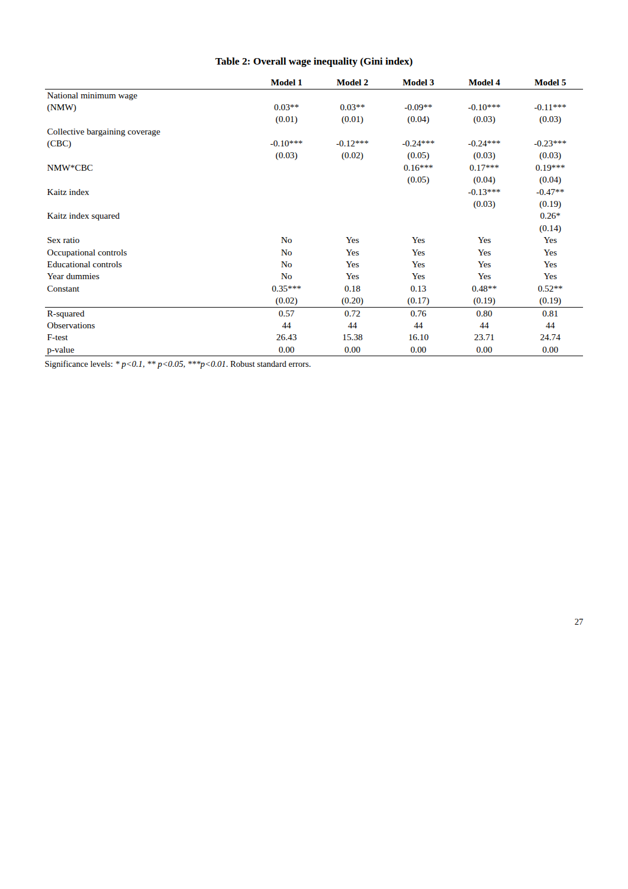Table 2: Overall wage inequality (Gini index)
| | Model 1 | Model 2 | Model 3 | Model 4 | Model 5 |
| --- | --- | --- | --- | --- | --- |
| National minimum wage | | | | | |
| (NMW) | 0.03** | 0.03** | -0.09** | -0.10*** | -0.11*** |
| | (0.01) | (0.01) | (0.04) | (0.03) | (0.03) |
| Collective bargaining coverage | | | | | |
| (CBC) | -0.10*** | -0.12*** | -0.24*** | -0.24*** | -0.23*** |
| | (0.03) | (0.02) | (0.05) | (0.03) | (0.03) |
| NMW*CBC | | | 0.16*** | 0.17*** | 0.19*** |
| | | | (0.05) | (0.04) | (0.04) |
| Kaitz index | | | | -0.13*** | -0.47** |
| | | | | (0.03) | (0.19) |
| Kaitz index squared | | | | | 0.26* |
| | | | | | (0.14) |
| Sex ratio | No | Yes | Yes | Yes | Yes |
| Occupational controls | No | Yes | Yes | Yes | Yes |
| Educational controls | No | Yes | Yes | Yes | Yes |
| Year dummies | No | Yes | Yes | Yes | Yes |
| Constant | 0.35*** | 0.18 | 0.13 | 0.48** | 0.52** |
| | (0.02) | (0.20) | (0.17) | (0.19) | (0.19) |
| R-squared | 0.57 | 0.72 | 0.76 | 0.80 | 0.81 |
| Observations | 44 | 44 | 44 | 44 | 44 |
| F-test | 26.43 | 15.38 | 16.10 | 23.71 | 24.74 |
| p-value | 0.00 | 0.00 | 0.00 | 0.00 | 0.00 |
Significance levels: * p<0.1, ** p<0.05, ***p<0.01. Robust standard errors.
27